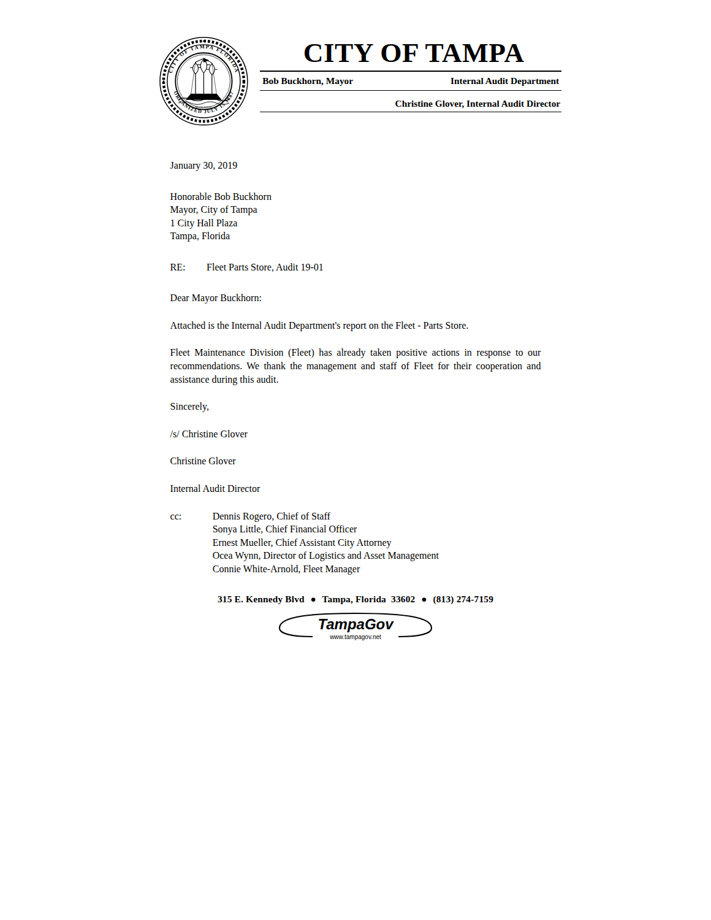CITY OF TAMPA FLORIDA ORGANIZED JULY 15 1887 MASCOTTE
CITY OF TAMPA
Bob Buckhorn, Mayor Internal Audit Department
Christine Glover, Internal Audit Director
January 30, 2019
Honorable Bob Buckhorn Mayor, City of Tampa 1 City Hall Plaza Tampa, Florida
RE: Fleet Parts Store, Audit 19-01
Dear Mayor Buckhorn:
Attached is the Internal Audit Department's report on the Fleet - Parts Store.
Fleet Maintenance Division (Fleet) has already taken positive actions in response to our recommendations. We thank the management and staff of Fleet for their cooperation and assistance during this audit.
Sincerely,
/s/ Christine Glover
Christine Glover
Internal Audit Director
cc:
Dennis Rogero, Chief of Staff
Sonya Little, Chief Financial Officer
Ernest Mueller, Chief Assistant City Attorney
Ocea Wynn, Director of Logistics and Asset Management
Connie White-Arnold, Fleet Manager
315 E. Kennedy Blvd ● Tampa, Florida 33602 ● (813) 274-7159
TampaGov www.tampagov.net